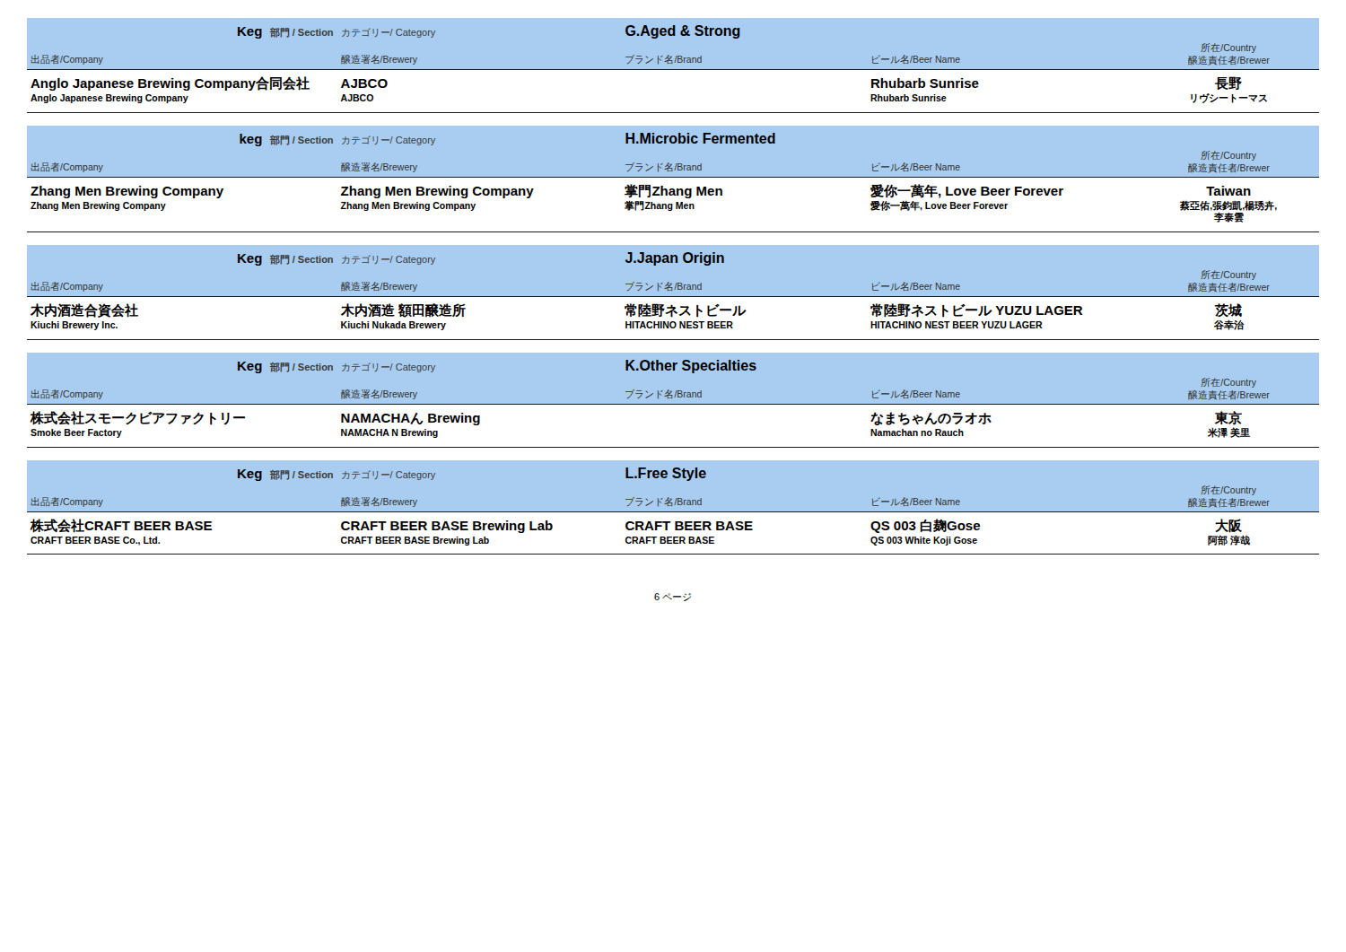| Keg 部門 / Section | カテゴリー/ Category | G.Aged & Strong | |
| 出品者/Company | 醸造署名/Brewery | ブランド名/Brand | ビール名/Beer Name | 所在/Country 醸造責任者/Brewer |
| Anglo Japanese Brewing Company合同会社 | AJBCO | | Rhubarb Sunrise | 長野 |
| Anglo Japanese Brewing Company | AJBCO | | Rhubarb Sunrise | リヴシートーマス |
| keg 部門 / Section | カテゴリー/ Category | H.Microbic Fermented | |
| 出品者/Company | 醸造署名/Brewery | ブランド名/Brand | ビール名/Beer Name | 所在/Country 醸造責任者/Brewer |
| Zhang Men Brewing Company | Zhang Men Brewing Company | 掌門Zhang Men | 愛你一萬年, Love Beer Forever | Taiwan |
| Zhang Men Brewing Company | Zhang Men Brewing Company | 掌門Zhang Men | 愛你一萬年, Love Beer Forever | 蔡亞佑,張鈞凱,楊琇卉, 李泰雲 |
| Keg 部門 / Section | カテゴリー/ Category | J.Japan Origin | |
| 出品者/Company | 醸造署名/Brewery | ブランド名/Brand | ビール名/Beer Name | 所在/Country 醸造責任者/Brewer |
| 木内酒造合資会社 | 木内酒造 額田醸造所 | 常陸野ネストビール | 常陸野ネストビール YUZU LAGER | 茨城 |
| Kiuchi Brewery Inc. | Kiuchi Nukada Brewery | HITACHINO NEST BEER | HITACHINO NEST BEER YUZU LAGER | 谷幸治 |
| Keg 部門 / Section | カテゴリー/ Category | K.Other Specialties | |
| 出品者/Company | 醸造署名/Brewery | ブランド名/Brand | ビール名/Beer Name | 所在/Country 醸造責任者/Brewer |
| 株式会社スモークビアファクトリー | NAMACHAん Brewing | | なまちゃんのラオホ | 東京 |
| Smoke Beer Factory | NAMACHA N Brewing | | Namachan no Rauch | 米澤 美里 |
| Keg 部門 / Section | カテゴリー/ Category | L.Free Style | |
| 出品者/Company | 醸造署名/Brewery | ブランド名/Brand | ビール名/Beer Name | 所在/Country 醸造責任者/Brewer |
| 株式会社CRAFT BEER BASE | CRAFT BEER BASE Brewing Lab | CRAFT BEER BASE | QS 003 白麹Gose | 大阪 |
| CRAFT BEER BASE Co., Ltd. | CRAFT BEER BASE Brewing Lab | CRAFT BEER BASE | QS 003 White Koji Gose | 阿部 淳哉 |
6 ページ